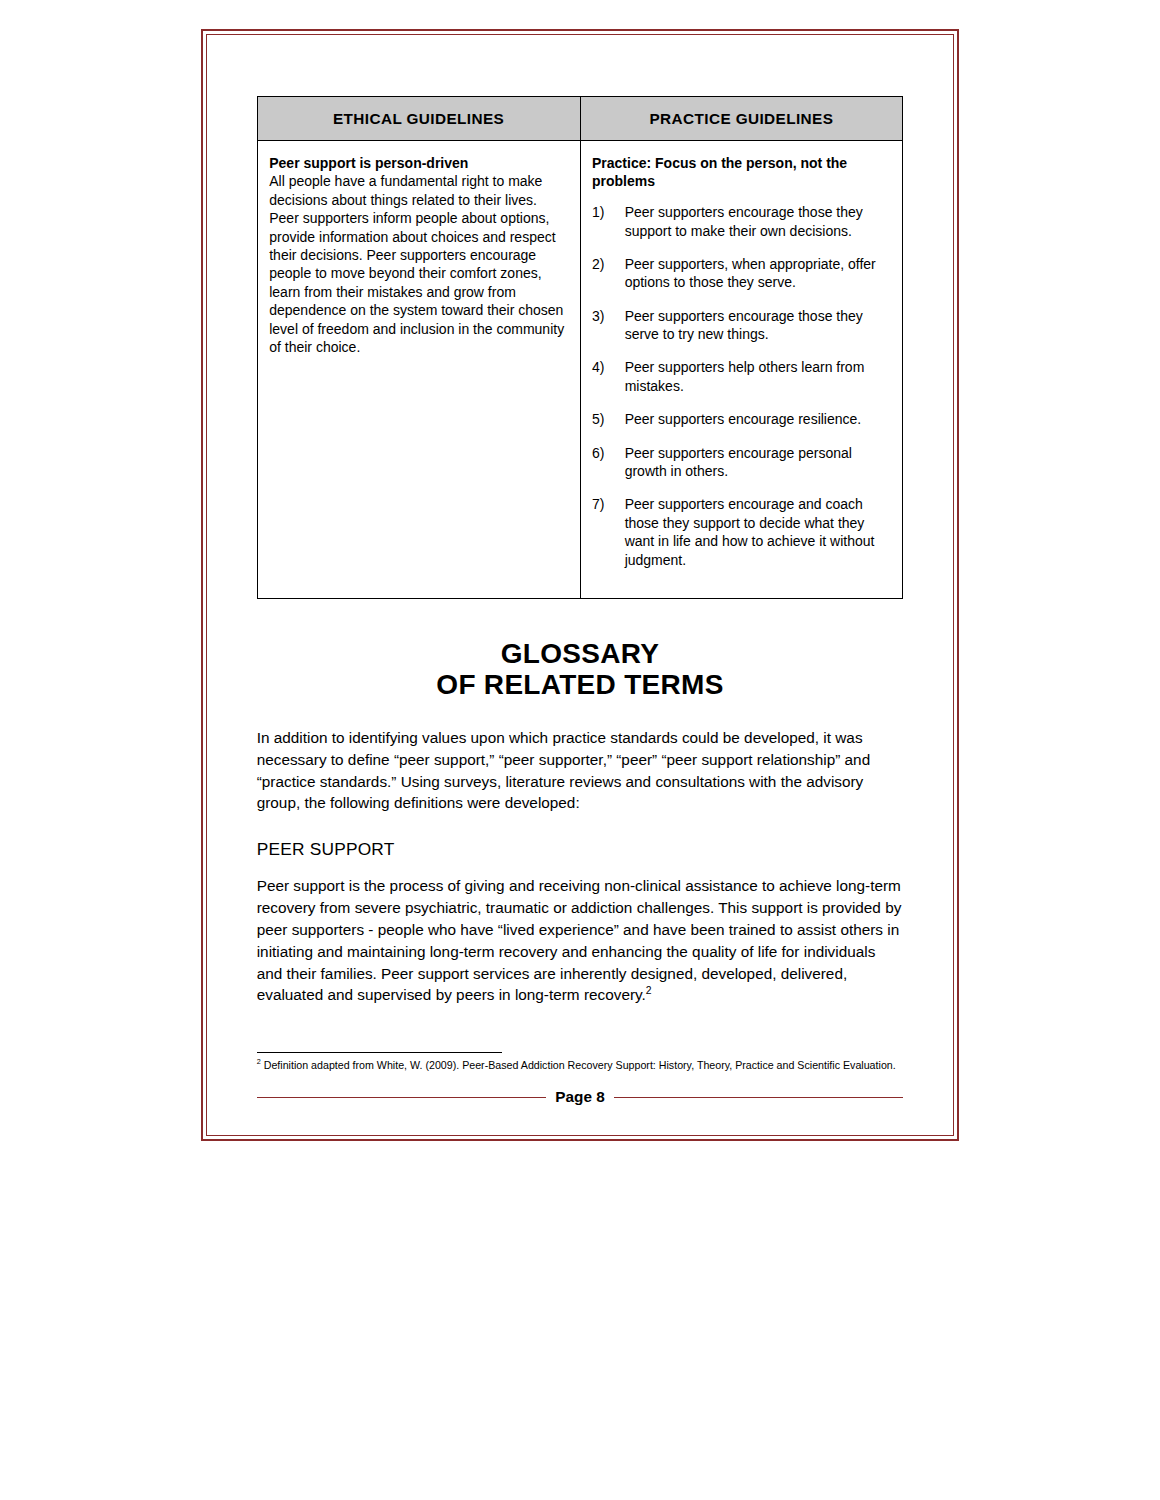| ETHICAL GUIDELINES | PRACTICE GUIDELINES |
| --- | --- |
| Peer support is person-driven All people have a fundamental right to make decisions about things related to their lives. Peer supporters inform people about options, provide information about choices and respect their decisions. Peer supporters encourage people to move beyond their comfort zones, learn from their mistakes and grow from dependence on the system toward their chosen level of freedom and inclusion in the community of their choice. | Practice: Focus on the person, not the problems Peer supporters encourage those they support to make their own decisions. Peer supporters, when appropriate, offer options to those they serve. Peer supporters encourage those they serve to try new things. Peer supporters help others learn from mistakes. Peer supporters encourage resilience. Peer supporters encourage personal growth in others. Peer supporters encourage and coach those they support to decide what they want in life and how to achieve it without judgment. |
GLOSSARY
OF RELATED TERMS
In addition to identifying values upon which practice standards could be developed, it was necessary to define “peer support,” “peer supporter,” “peer” “peer support relationship” and “practice standards.” Using surveys, literature reviews and consultations with the advisory group, the following definitions were developed:
PEER SUPPORT
Peer support is the process of giving and receiving non-clinical assistance to achieve long-term recovery from severe psychiatric, traumatic or addiction challenges. This support is provided by peer supporters - people who have “lived experience” and have been trained to assist others in initiating and maintaining long-term recovery and enhancing the quality of life for individuals and their families. Peer support services are inherently designed, developed, delivered, evaluated and supervised by peers in long-term recovery.2
2 Definition adapted from White, W. (2009). Peer-Based Addiction Recovery Support: History, Theory, Practice and Scientific Evaluation.
Page 8